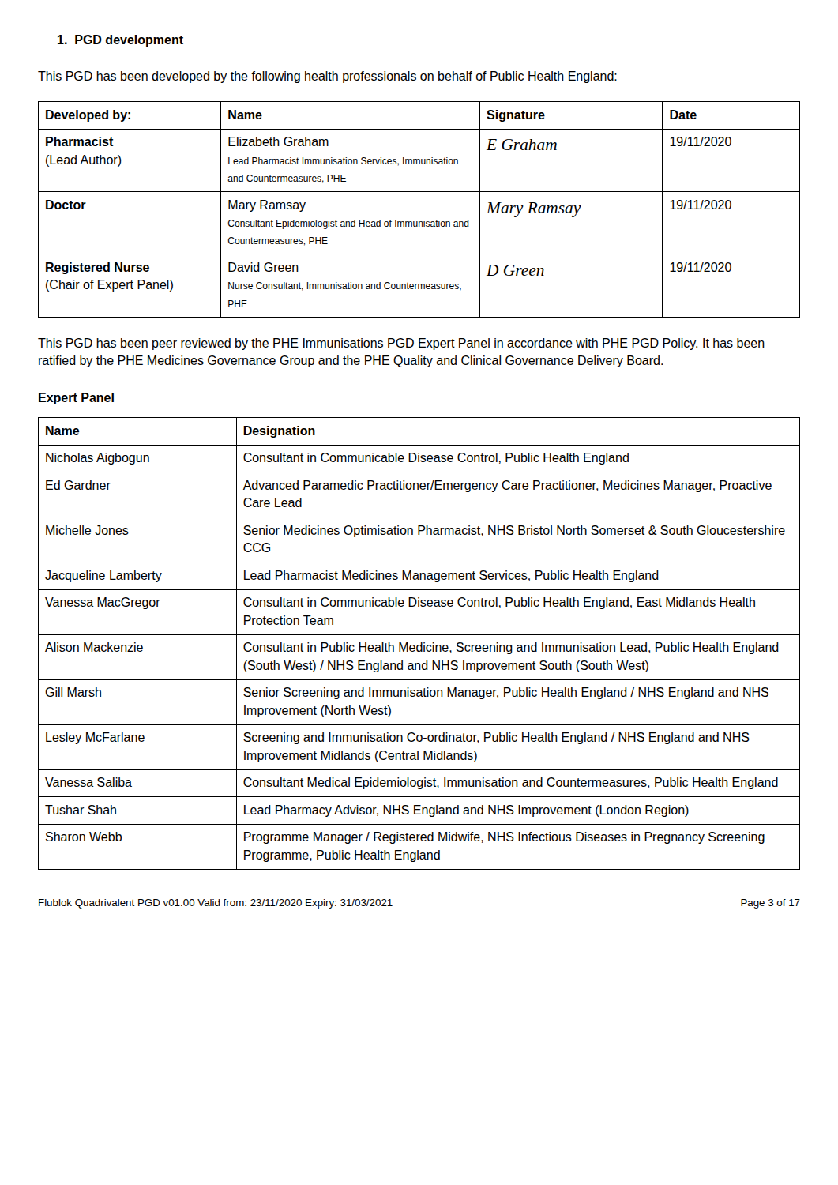1. PGD development
This PGD has been developed by the following health professionals on behalf of Public Health England:
| Developed by: | Name | Signature | Date |
| --- | --- | --- | --- |
| Pharmacist (Lead Author) | Elizabeth Graham Lead Pharmacist Immunisation Services, Immunisation and Countermeasures, PHE | E Graham | 19/11/2020 |
| Doctor | Mary Ramsay Consultant Epidemiologist and Head of Immunisation and Countermeasures, PHE | Mary Ramsay | 19/11/2020 |
| Registered Nurse (Chair of Expert Panel) | David Green Nurse Consultant, Immunisation and Countermeasures, PHE | D Green | 19/11/2020 |
This PGD has been peer reviewed by the PHE Immunisations PGD Expert Panel in accordance with PHE PGD Policy. It has been ratified by the PHE Medicines Governance Group and the PHE Quality and Clinical Governance Delivery Board.
Expert Panel
| Name | Designation |
| --- | --- |
| Nicholas Aigbogun | Consultant in Communicable Disease Control, Public Health England |
| Ed Gardner | Advanced Paramedic Practitioner/Emergency Care Practitioner, Medicines Manager, Proactive Care Lead |
| Michelle Jones | Senior Medicines Optimisation Pharmacist, NHS Bristol North Somerset & South Gloucestershire CCG |
| Jacqueline Lamberty | Lead Pharmacist Medicines Management Services, Public Health England |
| Vanessa MacGregor | Consultant in Communicable Disease Control, Public Health England, East Midlands Health Protection Team |
| Alison Mackenzie | Consultant in Public Health Medicine, Screening and Immunisation Lead, Public Health England (South West) / NHS England and NHS Improvement South (South West) |
| Gill Marsh | Senior Screening and Immunisation Manager, Public Health England / NHS England and NHS Improvement (North West) |
| Lesley McFarlane | Screening and Immunisation Co-ordinator, Public Health England / NHS England and NHS Improvement Midlands (Central Midlands) |
| Vanessa Saliba | Consultant Medical Epidemiologist, Immunisation and Countermeasures, Public Health England |
| Tushar Shah | Lead Pharmacy Advisor, NHS England and NHS Improvement (London Region) |
| Sharon Webb | Programme Manager / Registered Midwife, NHS Infectious Diseases in Pregnancy Screening Programme, Public Health England |
Flublok Quadrivalent PGD v01.00 Valid from: 23/11/2020 Expiry: 31/03/2021 Page 3 of 17